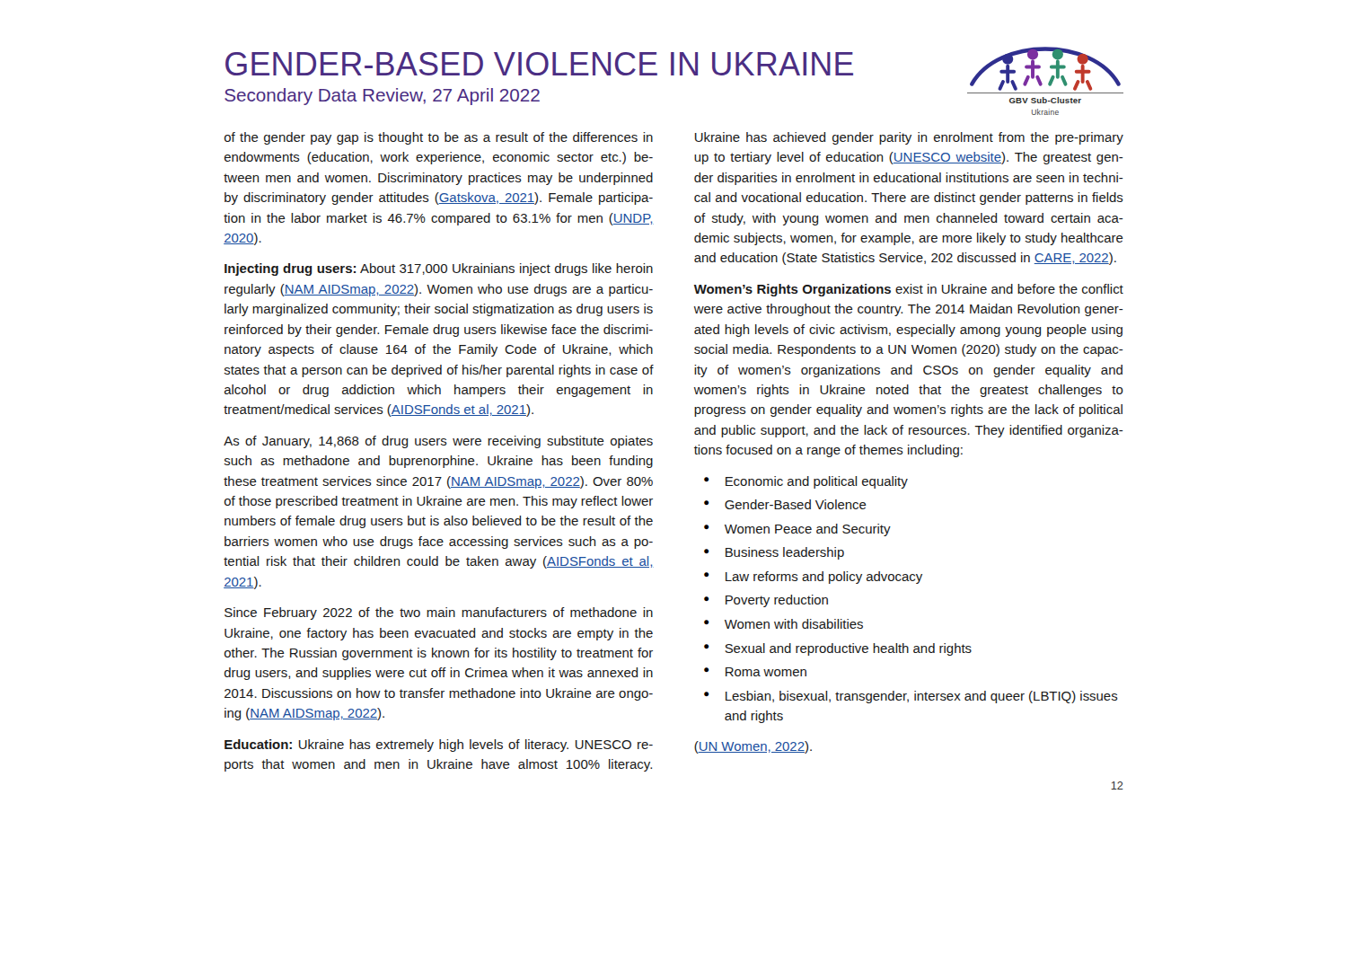GBV Sub-ClusterUkraine
GENDER-BASED VIOLENCE IN UKRAINE
Secondary Data Review, 27 April 2022
of the gender pay gap is thought to be as a result of the differences in endowments (education, work experience, economic sector etc.) between men and women. Discriminatory practices may be underpinned by discriminatory gender attitudes (Gatskova, 2021). Female participation in the labor market is 46.7% compared to 63.1% for men (UNDP, 2020).
Injecting drug users: About 317,000 Ukrainians inject drugs like heroin regularly (NAM AIDSmap, 2022). Women who use drugs are a particularly marginalized community; their social stigmatization as drug users is reinforced by their gender. Female drug users likewise face the discriminatory aspects of clause 164 of the Family Code of Ukraine, which states that a person can be deprived of his/her parental rights in case of alcohol or drug addiction which hampers their engagement in treatment/medical services (AIDSFonds et al, 2021).
As of January, 14,868 of drug users were receiving substitute opiates such as methadone and buprenorphine. Ukraine has been funding these treatment services since 2017 (NAM AIDSmap, 2022). Over 80% of those prescribed treatment in Ukraine are men. This may reflect lower numbers of female drug users but is also believed to be the result of the barriers women who use drugs face accessing services such as a potential risk that their children could be taken away (AIDSFonds et al, 2021).
Since February 2022 of the two main manufacturers of methadone in Ukraine, one factory has been evacuated and stocks are empty in the other. The Russian government is known for its hostility to treatment for drug users, and supplies were cut off in Crimea when it was annexed in 2014. Discussions on how to transfer methadone into Ukraine are ongoing (NAM AIDSmap, 2022).
Education: Ukraine has extremely high levels of literacy. UNESCO reports that women and men in Ukraine have almost 100% literacy. Ukraine has achieved gender parity in enrolment from the pre-primary up to tertiary level of education (UNESCO website). The greatest gender disparities in enrolment in educational institutions are seen in technical and vocational education. There are distinct gender patterns in fields of study, with young women and men channeled toward certain academic subjects, women, for example, are more likely to study healthcare and education (State Statistics Service, 202 discussed in CARE, 2022).
Women’s Rights Organizations exist in Ukraine and before the conflict were active throughout the country. The 2014 Maidan Revolution generated high levels of civic activism, especially among young people using social media. Respondents to a UN Women (2020) study on the capacity of women’s organizations and CSOs on gender equality and women’s rights in Ukraine noted that the greatest challenges to progress on gender equality and women’s rights are the lack of political and public support, and the lack of resources. They identified organizations focused on a range of themes including:
Economic and political equality
Gender-Based Violence
Women Peace and Security
Business leadership
Law reforms and policy advocacy
Poverty reduction
Women with disabilities
Sexual and reproductive health and rights
Roma women
Lesbian, bisexual, transgender, intersex and queer (LBTIQ) issues and rights
(UN Women, 2022).
12